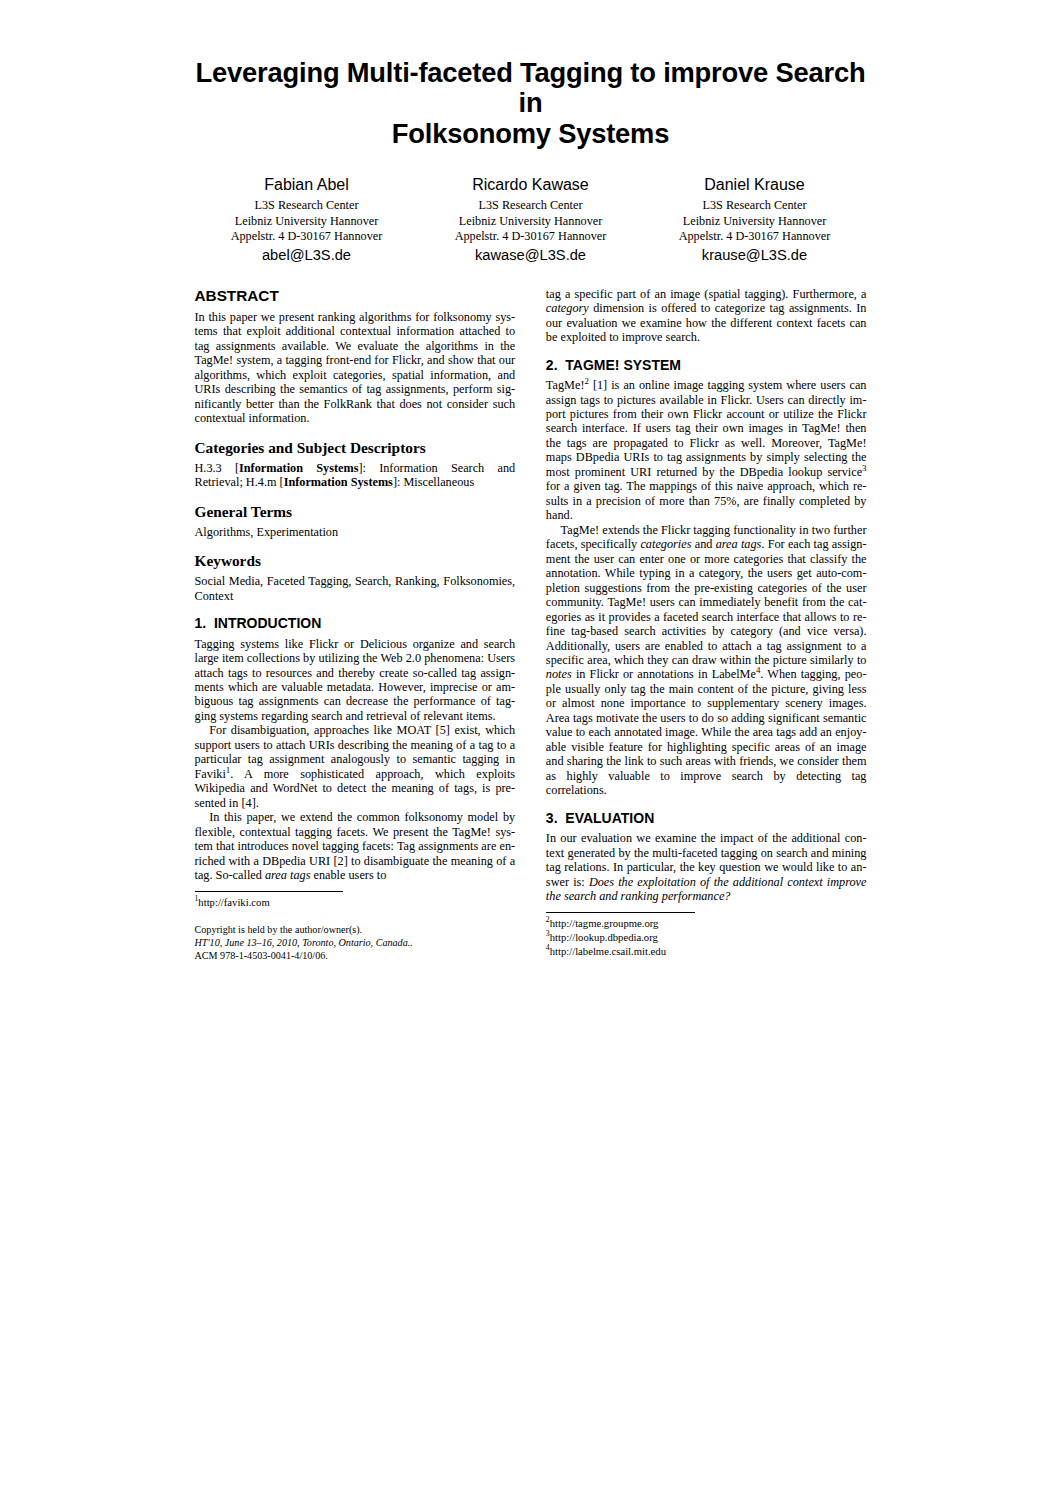Leveraging Multi-faceted Tagging to improve Search in
Folksonomy Systems
| Fabian Abel L3S Research Center Leibniz University Hannover Appelstr. 4 D-30167 Hannover abel@L3S.de | Ricardo Kawase L3S Research Center Leibniz University Hannover Appelstr. 4 D-30167 Hannover kawase@L3S.de | Daniel Krause L3S Research Center Leibniz University Hannover Appelstr. 4 D-30167 Hannover krause@L3S.de |
Abstract
In this paper we present ranking algorithms for folksonomy systems that exploit additional contextual information attached to tag assignments available. We evaluate the algorithms in the TagMe! system, a tagging front-end for Flickr, and show that our algorithms, which exploit categories, spatial information, and URIs describing the semantics of tag assignments, perform significantly better than the FolkRank that does not consider such contextual information.
Categories and Subject Descriptors
H.3.3 [Information Systems]: Information Search and Retrieval; H.4.m [Information Systems]: Miscellaneous
General Terms
Algorithms, Experimentation
Keywords
Social Media, Faceted Tagging, Search, Ranking, Folksonomies, Context
1. INTRODUCTION
Tagging systems like Flickr or Delicious organize and search large item collections by utilizing the Web 2.0 phenomena: Users attach tags to resources and thereby create so-called tag assignments which are valuable metadata. However, imprecise or ambiguous tag assignments can decrease the performance of tagging systems regarding search and retrieval of relevant items.
For disambiguation, approaches like MOAT [5] exist, which support users to attach URIs describing the meaning of a tag to a particular tag assignment analogously to semantic tagging in Faviki1. A more sophisticated approach, which exploits Wikipedia and WordNet to detect the meaning of tags, is presented in [4].
In this paper, we extend the common folksonomy model by flexible, contextual tagging facets. We present the TagMe! system that introduces novel tagging facets: Tag assignments are enriched with a DBpedia URI [2] to disambiguate the meaning of a tag. So-called area tags enable users to
1http://faviki.com
Copyright is held by the author/owner(s).
HT'10, June 13–16, 2010, Toronto, Ontario, Canada..
ACM 978-1-4503-0041-4/10/06.
tag a specific part of an image (spatial tagging). Furthermore, a category dimension is offered to categorize tag assignments. In our evaluation we examine how the different context facets can be exploited to improve search.
2. TAGME! SYSTEM
TagMe!2 [1] is an online image tagging system where users can assign tags to pictures available in Flickr. Users can directly import pictures from their own Flickr account or utilize the Flickr search interface. If users tag their own images in TagMe! then the tags are propagated to Flickr as well. Moreover, TagMe! maps DBpedia URIs to tag assignments by simply selecting the most prominent URI returned by the DBpedia lookup service3 for a given tag. The mappings of this naive approach, which results in a precision of more than 75%, are finally completed by hand.
TagMe! extends the Flickr tagging functionality in two further facets, specifically categories and area tags. For each tag assignment the user can enter one or more categories that classify the annotation. While typing in a category, the users get auto-completion suggestions from the pre-existing categories of the user community. TagMe! users can immediately benefit from the categories as it provides a faceted search interface that allows to refine tag-based search activities by category (and vice versa). Additionally, users are enabled to attach a tag assignment to a specific area, which they can draw within the picture similarly to notes in Flickr or annotations in LabelMe4. When tagging, people usually only tag the main content of the picture, giving less or almost none importance to supplementary scenery images. Area tags motivate the users to do so adding significant semantic value to each annotated image. While the area tags add an enjoyable visible feature for highlighting specific areas of an image and sharing the link to such areas with friends, we consider them as highly valuable to improve search by detecting tag correlations.
3. EVALUATION
In our evaluation we examine the impact of the additional context generated by the multi-faceted tagging on search and mining tag relations. In particular, the key question we would like to answer is: Does the exploitation of the additional context improve the search and ranking performance?
2http://tagme.groupme.org
3http://lookup.dbpedia.org
4http://labelme.csail.mit.edu